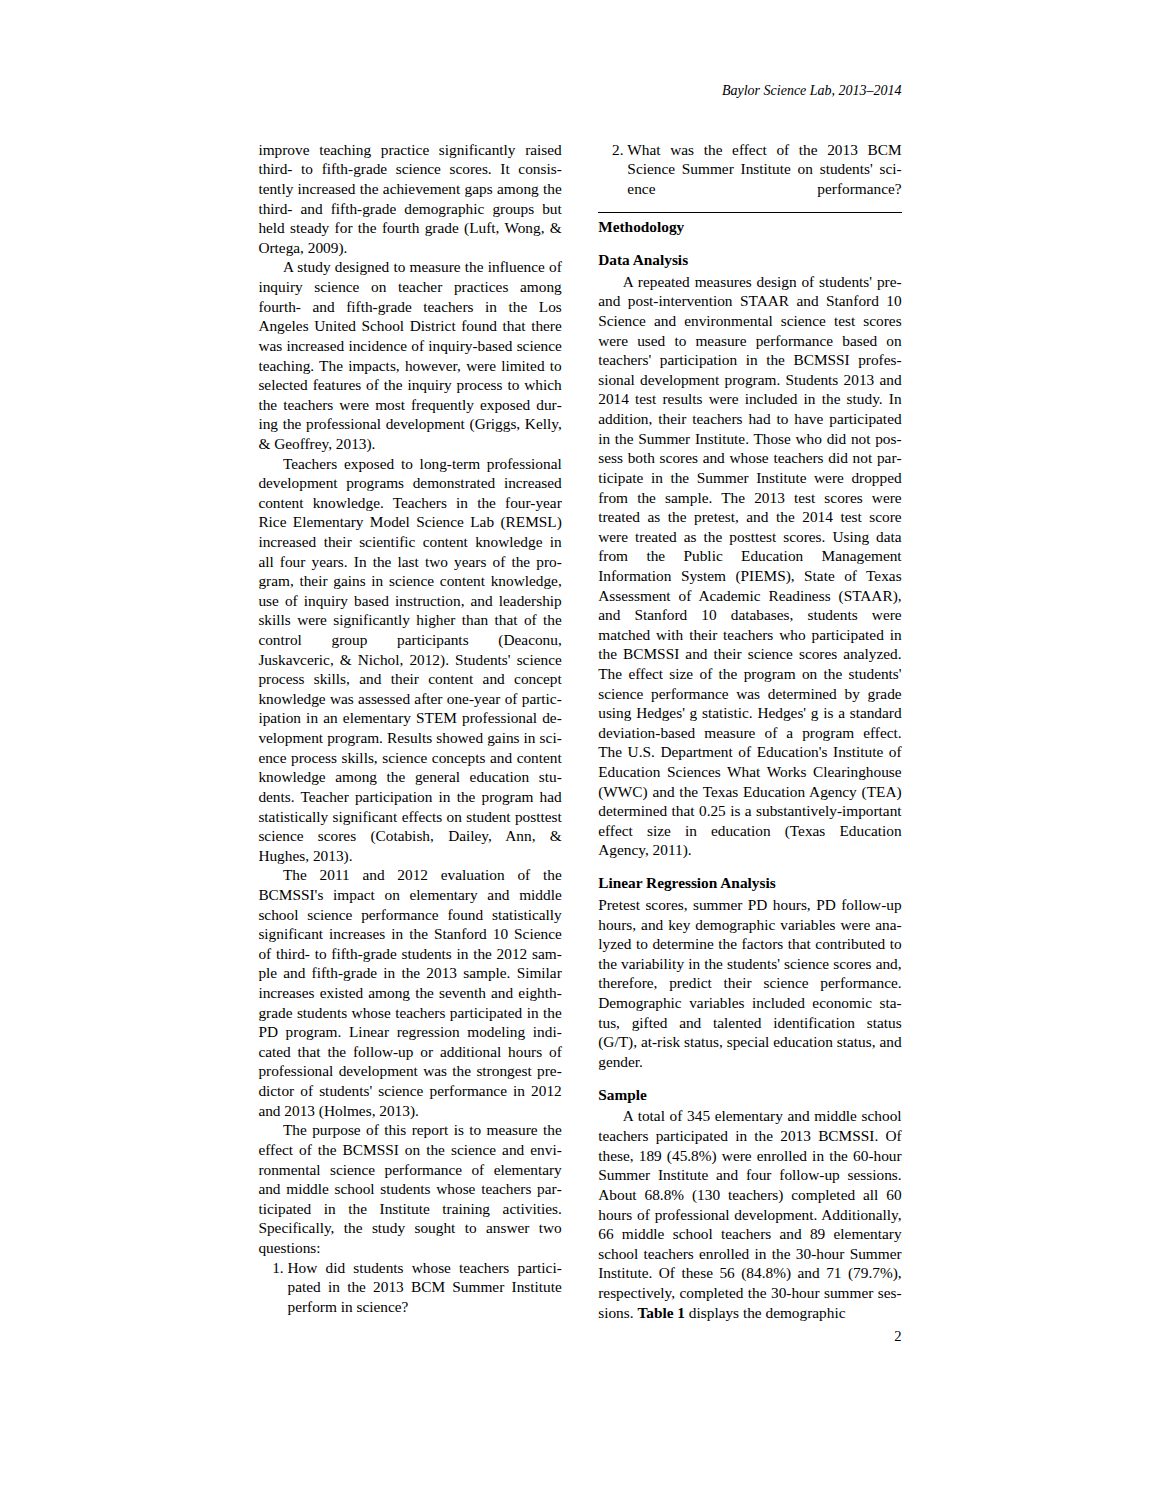Baylor Science Lab, 2013–2014
improve teaching practice significantly raised third- to fifth-grade science scores. It consistently increased the achievement gaps among the third- and fifth-grade demographic groups but held steady for the fourth grade (Luft, Wong, & Ortega, 2009).
A study designed to measure the influence of inquiry science on teacher practices among fourth- and fifth-grade teachers in the Los Angeles United School District found that there was increased incidence of inquiry-based science teaching. The impacts, however, were limited to selected features of the inquiry process to which the teachers were most frequently exposed during the professional development (Griggs, Kelly, & Geoffrey, 2013).
Teachers exposed to long-term professional development programs demonstrated increased content knowledge. Teachers in the four-year Rice Elementary Model Science Lab (REMSL) increased their scientific content knowledge in all four years. In the last two years of the program, their gains in science content knowledge, use of inquiry based instruction, and leadership skills were significantly higher than that of the control group participants (Deaconu, Juskavceric, & Nichol, 2012). Students' science process skills, and their content and concept knowledge was assessed after one-year of participation in an elementary STEM professional development program. Results showed gains in science process skills, science concepts and content knowledge among the general education students. Teacher participation in the program had statistically significant effects on student posttest science scores (Cotabish, Dailey, Ann, & Hughes, 2013).
The 2011 and 2012 evaluation of the BCMSSI's impact on elementary and middle school science performance found statistically significant increases in the Stanford 10 Science of third- to fifth-grade students in the 2012 sample and fifth-grade in the 2013 sample. Similar increases existed among the seventh and eighth-grade students whose teachers participated in the PD program. Linear regression modeling indicated that the follow-up or additional hours of professional development was the strongest predictor of students' science performance in 2012 and 2013 (Holmes, 2013).
The purpose of this report is to measure the effect of the BCMSSI on the science and environmental science performance of elementary and middle school students whose teachers participated in the Institute training activities. Specifically, the study sought to answer two questions:
How did students whose teachers participated in the 2013 BCM Summer Institute perform in science?
What was the effect of the 2013 BCM Science Summer Institute on students' science performance?
Methodology
Data Analysis
A repeated measures design of students' pre- and post-intervention STAAR and Stanford 10 Science and environmental science test scores were used to measure performance based on teachers' participation in the BCMSSI professional development program. Students 2013 and 2014 test results were included in the study. In addition, their teachers had to have participated in the Summer Institute. Those who did not possess both scores and whose teachers did not participate in the Summer Institute were dropped from the sample. The 2013 test scores were treated as the pretest, and the 2014 test score were treated as the posttest scores. Using data from the Public Education Management Information System (PIEMS), State of Texas Assessment of Academic Readiness (STAAR), and Stanford 10 databases, students were matched with their teachers who participated in the BCMSSI and their science scores analyzed. The effect size of the program on the students' science performance was determined by grade using Hedges' g statistic. Hedges' g is a standard deviation-based measure of a program effect. The U.S. Department of Education's Institute of Education Sciences What Works Clearinghouse (WWC) and the Texas Education Agency (TEA) determined that 0.25 is a substantively-important effect size in education (Texas Education Agency, 2011).
Linear Regression Analysis
Pretest scores, summer PD hours, PD follow-up hours, and key demographic variables were analyzed to determine the factors that contributed to the variability in the students' science scores and, therefore, predict their science performance. Demographic variables included economic status, gifted and talented identification status (G/T), at-risk status, special education status, and gender.
Sample
A total of 345 elementary and middle school teachers participated in the 2013 BCMSSI. Of these, 189 (45.8%) were enrolled in the 60-hour Summer Institute and four follow-up sessions. About 68.8% (130 teachers) completed all 60 hours of professional development. Additionally, 66 middle school teachers and 89 elementary school teachers enrolled in the 30-hour Summer Institute. Of these 56 (84.8%) and 71 (79.7%), respectively, completed the 30-hour summer sessions. Table 1 displays the demographic
2